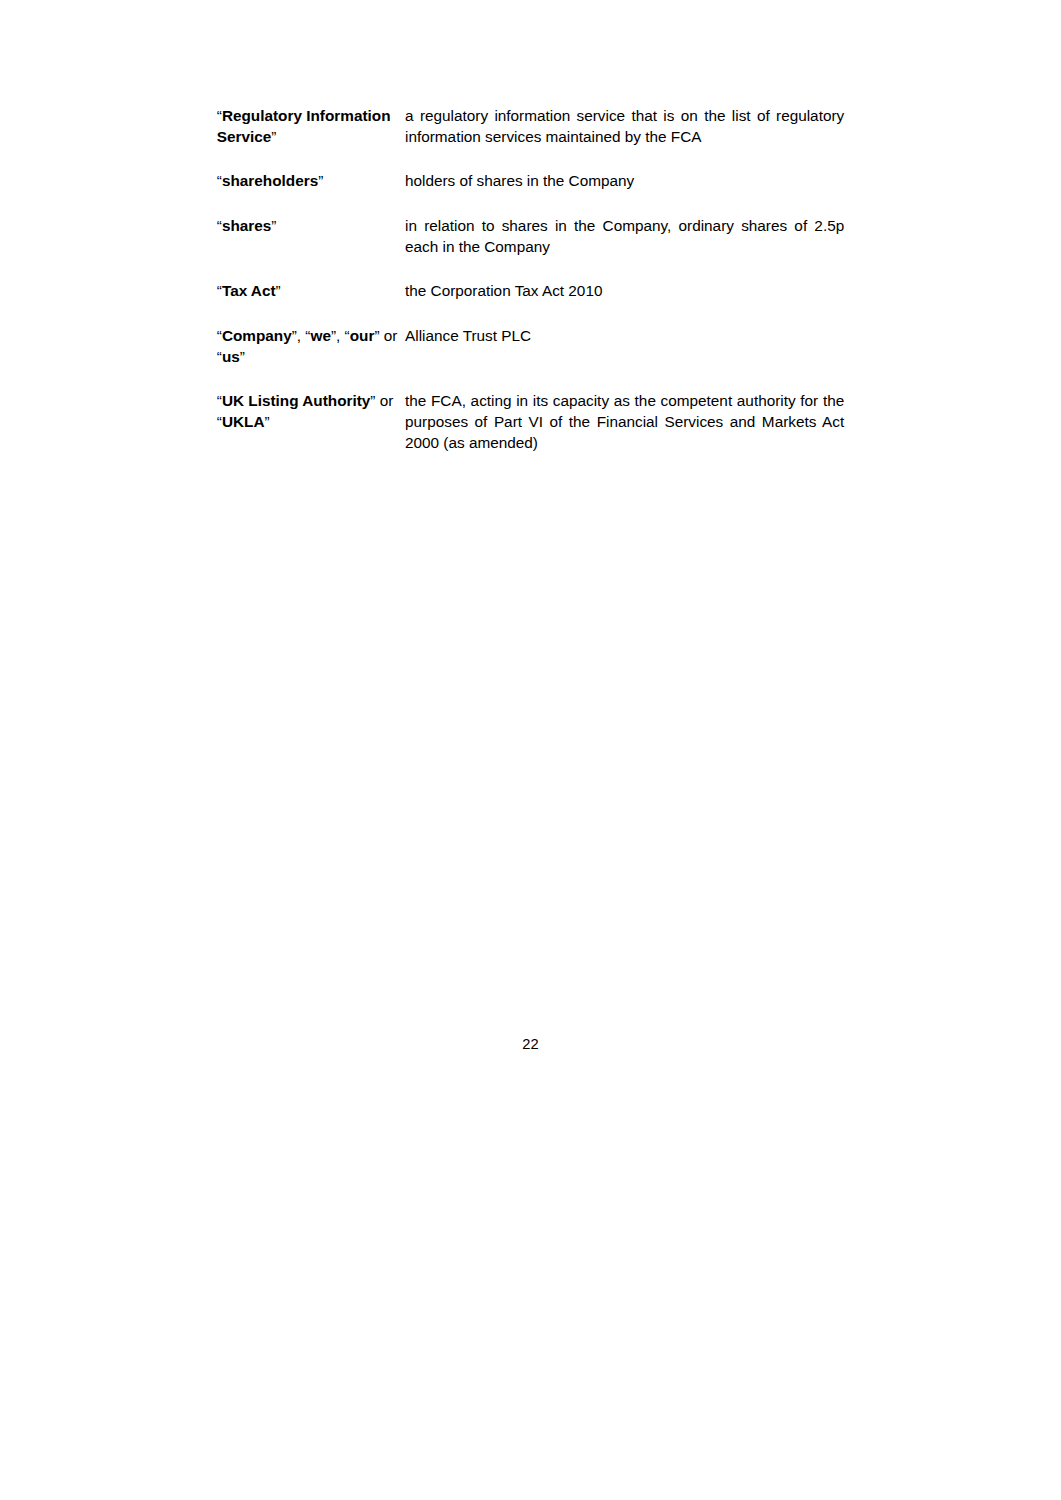| “ Regulatory Information Service ” | a regulatory information service that is on the list of regulatory information services maintained by the FCA |
| “ shareholders ” | holders of shares in the Company |
| “ shares ” | in relation to shares in the Company, ordinary shares of 2.5p each in the Company |
| “ Tax Act ” | the Corporation Tax Act 2010 |
| “ Company ”, “ we ”, “ our ” or “ us ” | Alliance Trust PLC |
| “ UK Listing Authority ” or “ UKLA ” | the FCA, acting in its capacity as the competent authority for the purposes of Part VI of the Financial Services and Markets Act 2000 (as amended) |
22